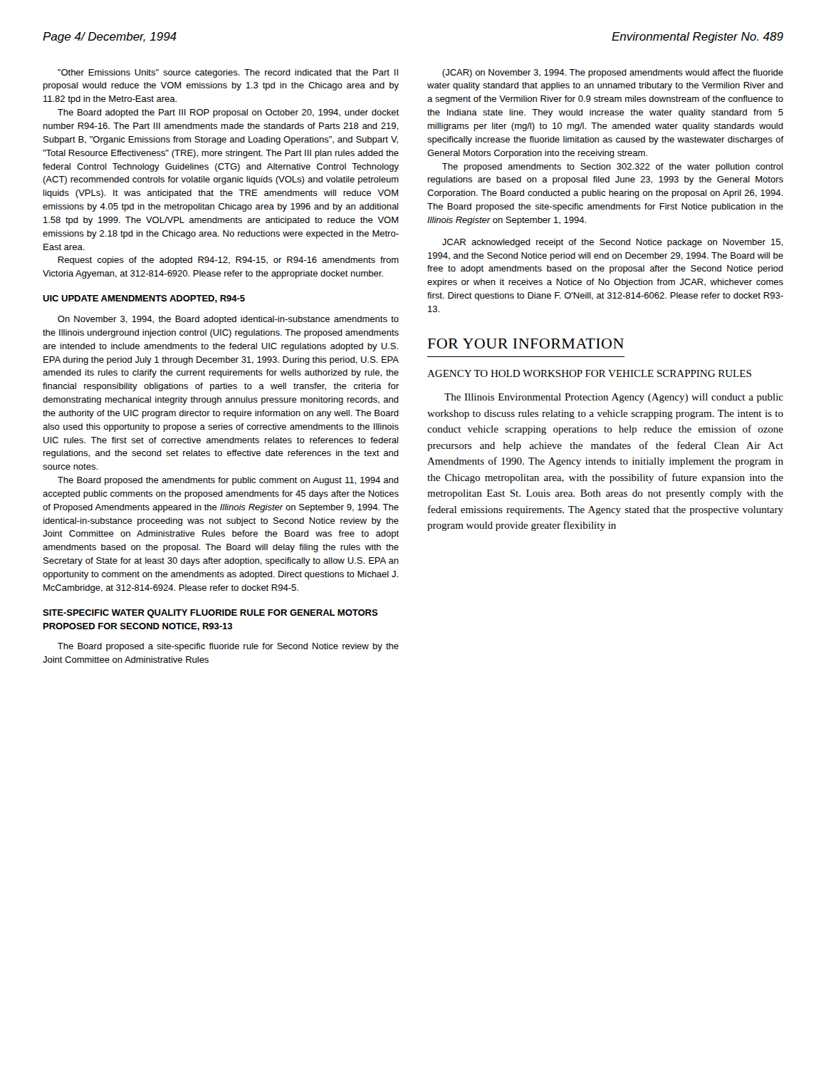Page 4/ December, 1994
Environmental Register No. 489
"Other Emissions Units" source categories. The record indicated that the Part II proposal would reduce the VOM emissions by 1.3 tpd in the Chicago area and by 11.82 tpd in the Metro-East area.
The Board adopted the Part III ROP proposal on October 20, 1994, under docket number R94-16. The Part III amendments made the standards of Parts 218 and 219, Subpart B, "Organic Emissions from Storage and Loading Operations", and Subpart V, "Total Resource Effectiveness" (TRE), more stringent. The Part III plan rules added the federal Control Technology Guidelines (CTG) and Alternative Control Technology (ACT) recommended controls for volatile organic liquids (VOLs) and volatile petroleum liquids (VPLs). It was anticipated that the TRE amendments will reduce VOM emissions by 4.05 tpd in the metropolitan Chicago area by 1996 and by an additional 1.58 tpd by 1999. The VOL/VPL amendments are anticipated to reduce the VOM emissions by 2.18 tpd in the Chicago area. No reductions were expected in the Metro-East area.
Request copies of the adopted R94-12, R94-15, or R94-16 amendments from Victoria Agyeman, at 312-814-6920. Please refer to the appropriate docket number.
UIC UPDATE AMENDMENTS ADOPTED, R94-5
On November 3, 1994, the Board adopted identical-in-substance amendments to the Illinois underground injection control (UIC) regulations. The proposed amendments are intended to include amendments to the federal UIC regulations adopted by U.S. EPA during the period July 1 through December 31, 1993. During this period, U.S. EPA amended its rules to clarify the current requirements for wells authorized by rule, the financial responsibility obligations of parties to a well transfer, the criteria for demonstrating mechanical integrity through annulus pressure monitoring records, and the authority of the UIC program director to require information on any well. The Board also used this opportunity to propose a series of corrective amendments to the Illinois UIC rules. The first set of corrective amendments relates to references to federal regulations, and the second set relates to effective date references in the text and source notes.
The Board proposed the amendments for public comment on August 11, 1994 and accepted public comments on the proposed amendments for 45 days after the Notices of Proposed Amendments appeared in the Illinois Register on September 9, 1994. The identical-in-substance proceeding was not subject to Second Notice review by the Joint Committee on Administrative Rules before the Board was free to adopt amendments based on the proposal. The Board will delay filing the rules with the Secretary of State for at least 30 days after adoption, specifically to allow U.S. EPA an opportunity to comment on the amendments as adopted. Direct questions to Michael J. McCambridge, at 312-814-6924. Please refer to docket R94-5.
SITE-SPECIFIC WATER QUALITY FLUORIDE RULE FOR GENERAL MOTORS PROPOSED FOR SECOND NOTICE, R93-13
The Board proposed a site-specific fluoride rule for Second Notice review by the Joint Committee on Administrative Rules
(JCAR) on November 3, 1994. The proposed amendments would affect the fluoride water quality standard that applies to an unnamed tributary to the Vermilion River and a segment of the Vermilion River for 0.9 stream miles downstream of the confluence to the Indiana state line. They would increase the water quality standard from 5 milligrams per liter (mg/l) to 10 mg/l. The amended water quality standards would specifically increase the fluoride limitation as caused by the wastewater discharges of General Motors Corporation into the receiving stream.
The proposed amendments to Section 302.322 of the water pollution control regulations are based on a proposal filed June 23, 1993 by the General Motors Corporation. The Board conducted a public hearing on the proposal on April 26, 1994. The Board proposed the site-specific amendments for First Notice publication in the Illinois Register on September 1, 1994.
JCAR acknowledged receipt of the Second Notice package on November 15, 1994, and the Second Notice period will end on December 29, 1994. The Board will be free to adopt amendments based on the proposal after the Second Notice period expires or when it receives a Notice of No Objection from JCAR, whichever comes first. Direct questions to Diane F. O'Neill, at 312-814-6062. Please refer to docket R93-13.
FOR YOUR INFORMATION
AGENCY TO HOLD WORKSHOP FOR VEHICLE SCRAPPING RULES
The Illinois Environmental Protection Agency (Agency) will conduct a public workshop to discuss rules relating to a vehicle scrapping program. The intent is to conduct vehicle scrapping operations to help reduce the emission of ozone precursors and help achieve the mandates of the federal Clean Air Act Amendments of 1990. The Agency intends to initially implement the program in the Chicago metropolitan area, with the possibility of future expansion into the metropolitan East St. Louis area. Both areas do not presently comply with the federal emissions requirements. The Agency stated that the prospective voluntary program would provide greater flexibility in